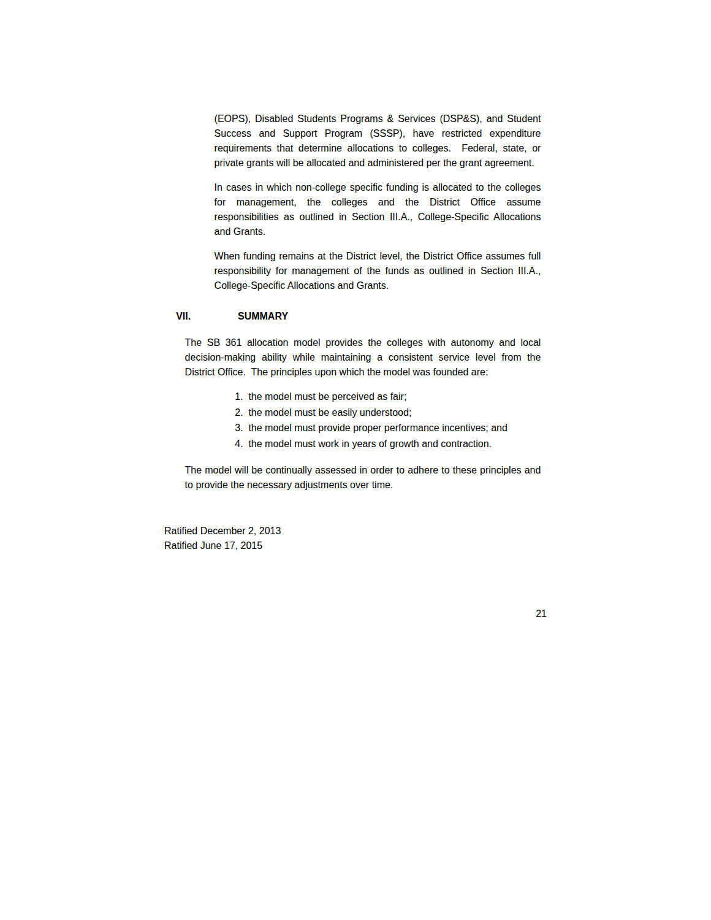(EOPS), Disabled Students Programs & Services (DSP&S), and Student Success and Support Program (SSSP), have restricted expenditure requirements that determine allocations to colleges. Federal, state, or private grants will be allocated and administered per the grant agreement.
In cases in which non-college specific funding is allocated to the colleges for management, the colleges and the District Office assume responsibilities as outlined in Section III.A., College-Specific Allocations and Grants.
When funding remains at the District level, the District Office assumes full responsibility for management of the funds as outlined in Section III.A., College-Specific Allocations and Grants.
VII. SUMMARY
The SB 361 allocation model provides the colleges with autonomy and local decision-making ability while maintaining a consistent service level from the District Office. The principles upon which the model was founded are:
1. the model must be perceived as fair;
2. the model must be easily understood;
3. the model must provide proper performance incentives; and
4. the model must work in years of growth and contraction.
The model will be continually assessed in order to adhere to these principles and to provide the necessary adjustments over time.
Ratified December 2, 2013
Ratified June 17, 2015
21